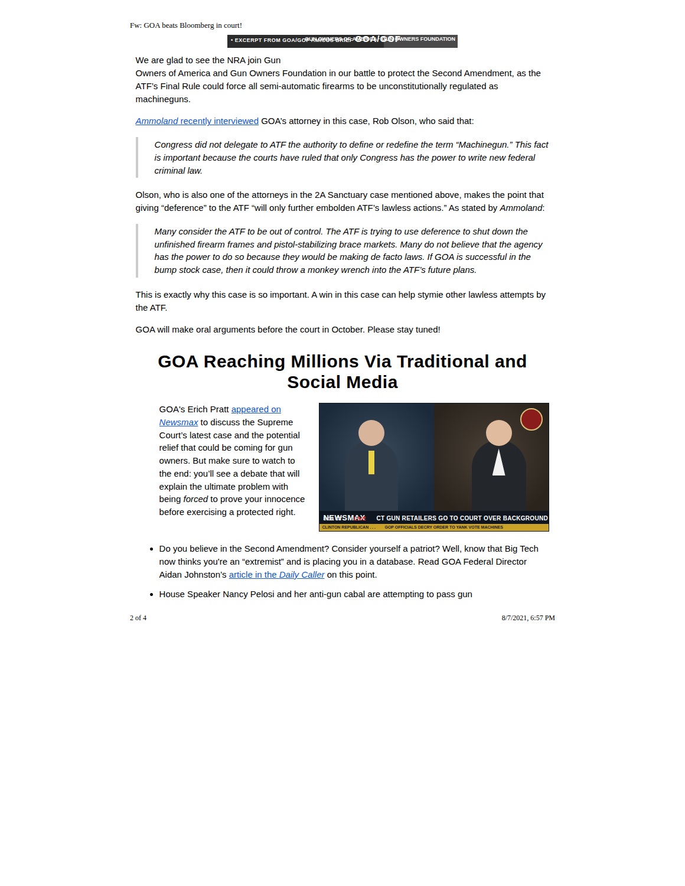Fw: GOA beats Bloomberg in court!
• EXCERPT FROM GOA/GOF AMICUS BRIEF GOA/GOF GUN OWNERS OF AMERICA · GUN OWNERS FOUNDATION
We are glad to see the NRA join Gun
Owners of America and Gun Owners Foundation in our battle to protect the Second Amendment, as the ATF’s Final Rule could force all semi-automatic firearms to be unconstitutionally regulated as machineguns.
Ammoland recently interviewed GOA’s attorney in this case, Rob Olson, who said that:
Congress did not delegate to ATF the authority to define or redefine the term “Machinegun.” This fact is important because the courts have ruled that only Congress has the power to write new federal criminal law.
Olson, who is also one of the attorneys in the 2A Sanctuary case mentioned above, makes the point that giving “deference” to the ATF “will only further embolden ATF’s lawless actions.” As stated by Ammoland:
Many consider the ATF to be out of control. The ATF is trying to use deference to shut down the unfinished firearm frames and pistol-stabilizing brace markets. Many do not believe that the agency has the power to do so because they would be making de facto laws. If GOA is successful in the bump stock case, then it could throw a monkey wrench into the ATF’s future plans.
This is exactly why this case is so important. A win in this case can help stymie other lawless attempts by the ATF.
GOA will make oral arguments before the court in October. Please stay tuned!
GOA Reaching Millions Via Traditional and Social Media
NEWSMAX CT GUN RETAILERS GO TO COURT OVER BACKGROUND CHECK SYSTEM 8:09 CT LIVE
CLINTON REPUBLICAN . . . GOP OFFICIALS DECRY ORDER TO YANK VOTE MACHINES
GOA's Erich Pratt appeared on Newsmax to discuss the Supreme Court’s latest case and the potential relief that could be coming for gun owners. But make sure to watch to the end: you’ll see a debate that will explain the ultimate problem with being forced to prove your innocence before exercising a protected right.
Do you believe in the Second Amendment? Consider yourself a patriot? Well, know that Big Tech now thinks you're an “extremist” and is placing you in a database. Read GOA Federal Director Aidan Johnston’s article in the Daily Caller on this point.
House Speaker Nancy Pelosi and her anti-gun cabal are attempting to pass gun
2 of 4 8/7/2021, 6:57 PM